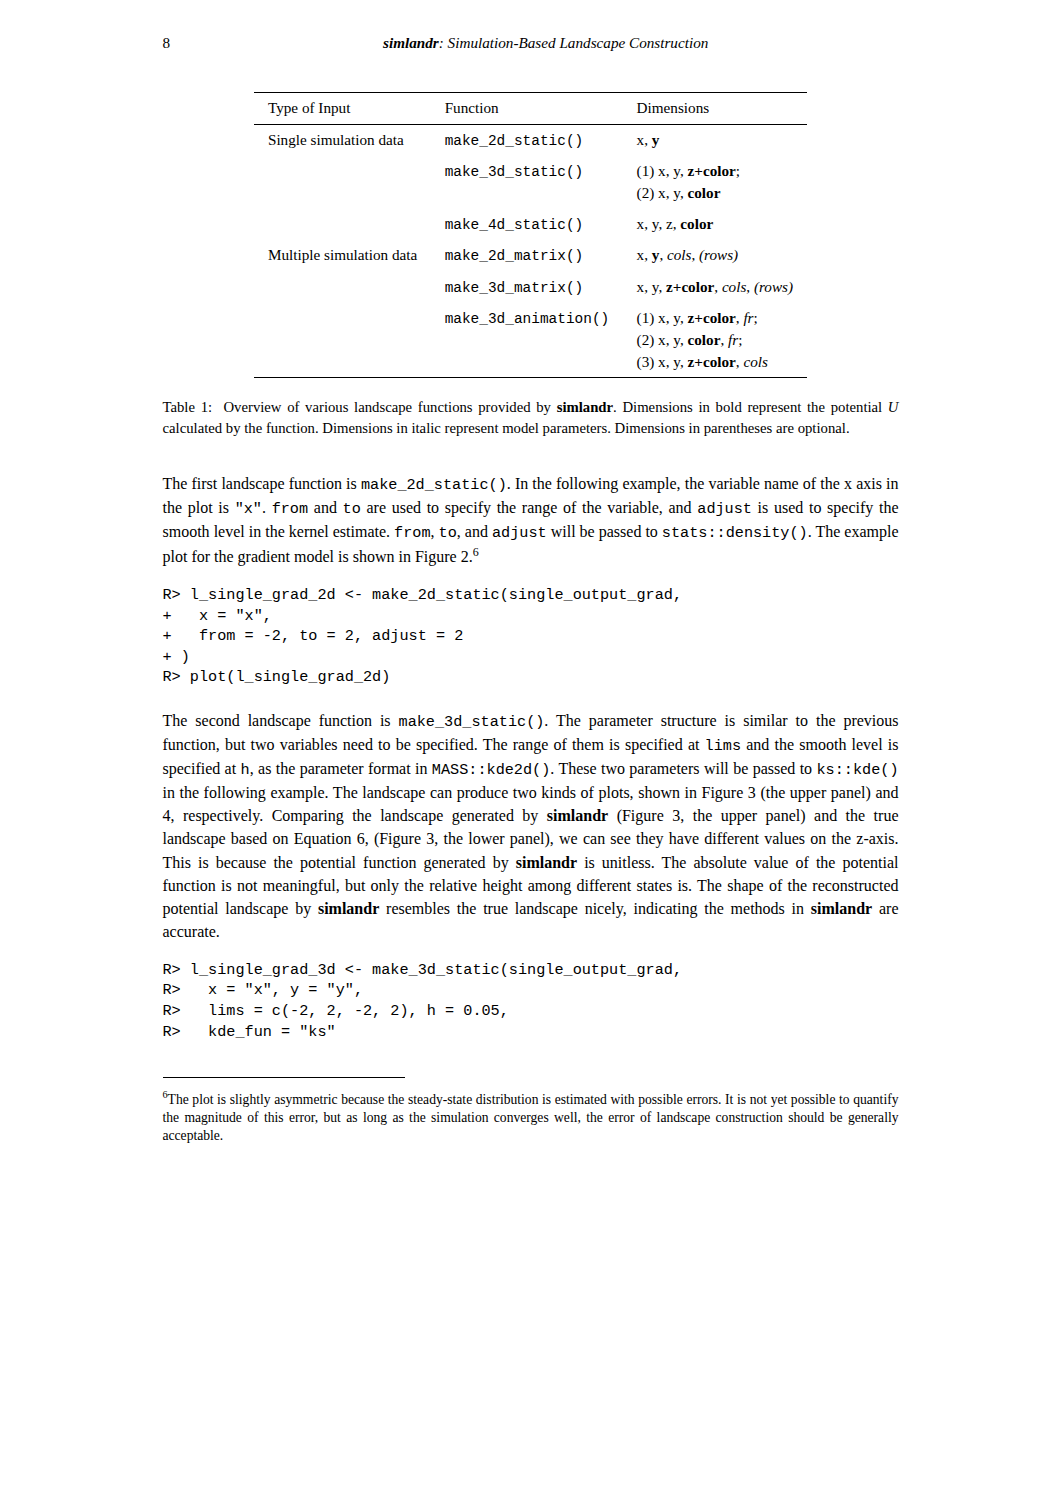8 simlandr: Simulation-Based Landscape Construction
| Type of Input | Function | Dimensions |
| --- | --- | --- |
| Single simulation data | make_2d_static() | x, y |
| | make_3d_static() | (1) x, y, z+color ; (2) x, y, color |
| | make_4d_static() | x, y, z, color |
| Multiple simulation data | make_2d_matrix() | x, y , cols , (rows) |
| | make_3d_matrix() | x, y, z+color , cols , (rows) |
| | make_3d_animation() | (1) x, y, z+color , fr ; (2) x, y, color , fr ; (3) x, y, z+color , cols |
Table 1: Overview of various landscape functions provided by simlandr. Dimensions in bold represent the potential U calculated by the function. Dimensions in italic represent model parameters. Dimensions in parentheses are optional.
The first landscape function is make_2d_static(). In the following example, the variable name of the x axis in the plot is "x". from and to are used to specify the range of the variable, and adjust is used to specify the smooth level in the kernel estimate. from, to, and adjust will be passed to stats::density(). The example plot for the gradient model is shown in Figure 2.6
R> l_single_grad_2d <- make_2d_static(single_output_grad,
+   x = "x",
+   from = -2, to = 2, adjust = 2
+ )
R> plot(l_single_grad_2d)
The second landscape function is make_3d_static(). The parameter structure is similar to the previous function, but two variables need to be specified. The range of them is specified at lims and the smooth level is specified at h, as the parameter format in MASS::kde2d(). These two parameters will be passed to ks::kde() in the following example. The landscape can produce two kinds of plots, shown in Figure 3 (the upper panel) and 4, respectively. Comparing the landscape generated by simlandr (Figure 3, the upper panel) and the true landscape based on Equation 6, (Figure 3, the lower panel), we can see they have different values on the z-axis. This is because the potential function generated by simlandr is unitless. The absolute value of the potential function is not meaningful, but only the relative height among different states is. The shape of the reconstructed potential landscape by simlandr resembles the true landscape nicely, indicating the methods in simlandr are accurate.
R> l_single_grad_3d <- make_3d_static(single_output_grad,
R>   x = "x", y = "y",
R>   lims = c(-2, 2, -2, 2), h = 0.05,
R>   kde_fun = "ks"
6The plot is slightly asymmetric because the steady-state distribution is estimated with possible errors. It is not yet possible to quantify the magnitude of this error, but as long as the simulation converges well, the error of landscape construction should be generally acceptable.